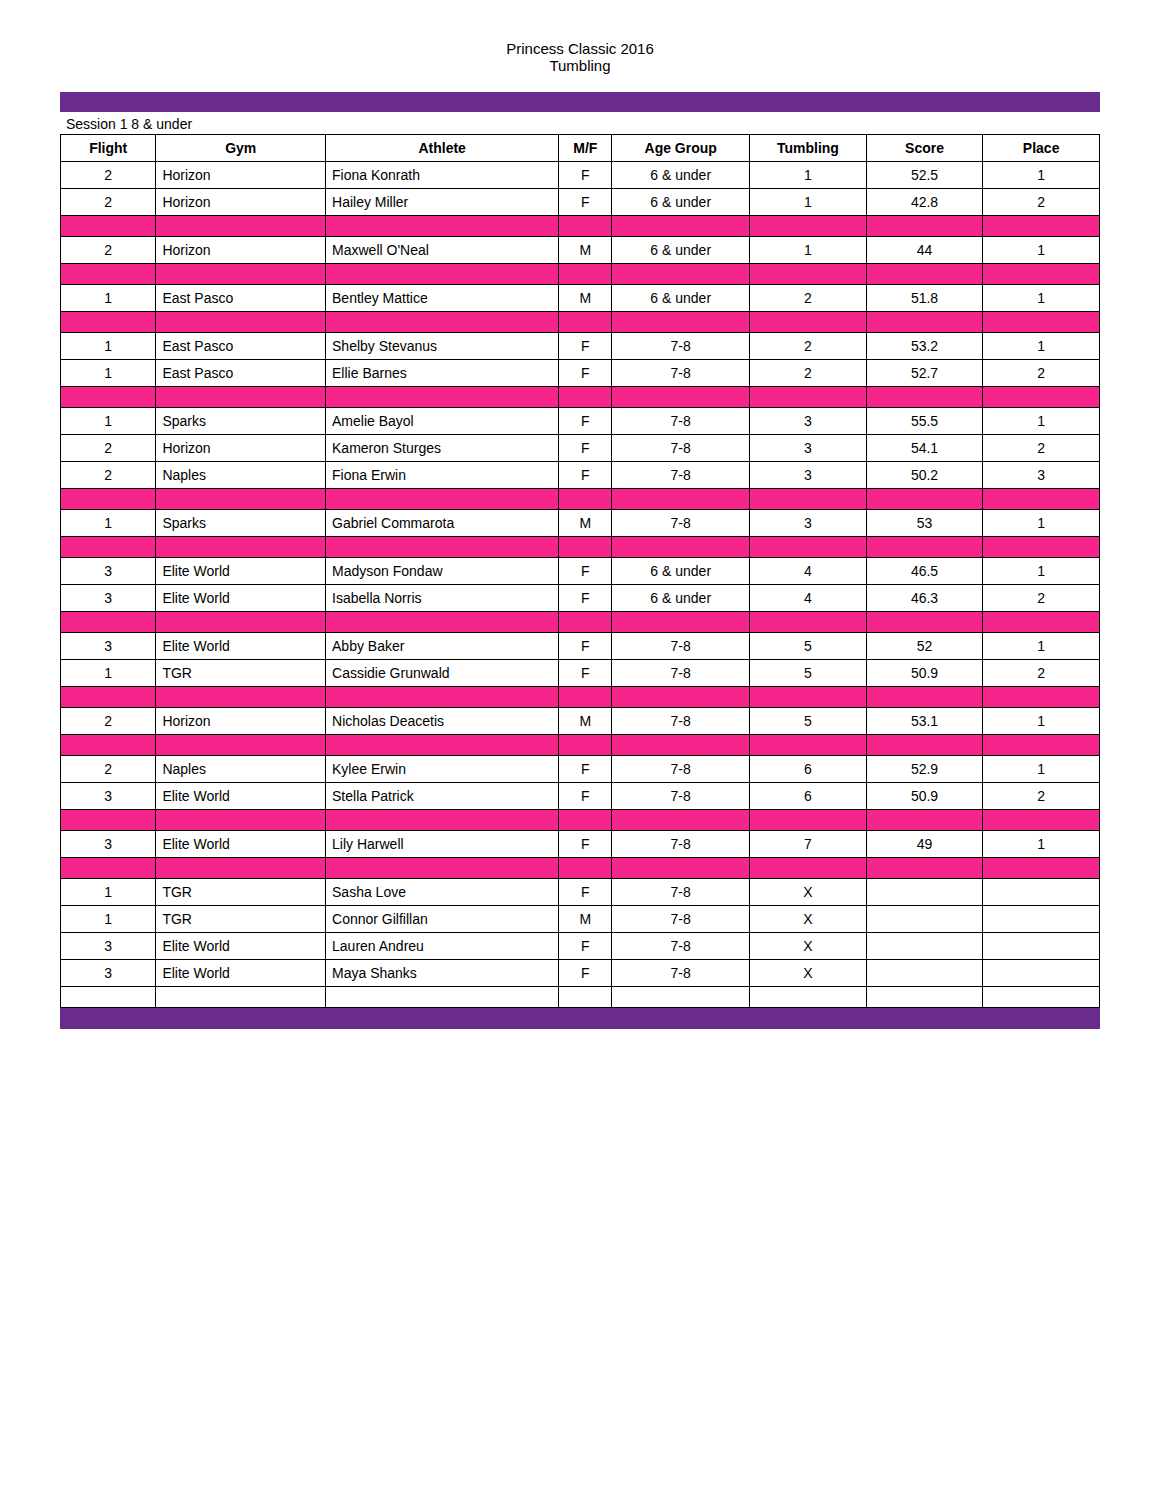Princess Classic 2016
Tumbling
Session 1 8 & under
| Flight | Gym | Athlete | M/F | Age Group | Tumbling | Score | Place |
| --- | --- | --- | --- | --- | --- | --- | --- |
| 2 | Horizon | Fiona Konrath | F | 6 & under | 1 | 52.5 | 1 |
| 2 | Horizon | Hailey Miller | F | 6 & under | 1 | 42.8 | 2 |
| 2 | Horizon | Maxwell O'Neal | M | 6 & under | 1 | 44 | 1 |
| 1 | East Pasco | Bentley Mattice | M | 6 & under | 2 | 51.8 | 1 |
| 1 | East Pasco | Shelby Stevanus | F | 7-8 | 2 | 53.2 | 1 |
| 1 | East Pasco | Ellie Barnes | F | 7-8 | 2 | 52.7 | 2 |
| 1 | Sparks | Amelie Bayol | F | 7-8 | 3 | 55.5 | 1 |
| 2 | Horizon | Kameron Sturges | F | 7-8 | 3 | 54.1 | 2 |
| 2 | Naples | Fiona Erwin | F | 7-8 | 3 | 50.2 | 3 |
| 1 | Sparks | Gabriel Commarota | M | 7-8 | 3 | 53 | 1 |
| 3 | Elite World | Madyson Fondaw | F | 6 & under | 4 | 46.5 | 1 |
| 3 | Elite World | Isabella Norris | F | 6 & under | 4 | 46.3 | 2 |
| 3 | Elite World | Abby Baker | F | 7-8 | 5 | 52 | 1 |
| 1 | TGR | Cassidie Grunwald | F | 7-8 | 5 | 50.9 | 2 |
| 2 | Horizon | Nicholas Deacetis | M | 7-8 | 5 | 53.1 | 1 |
| 2 | Naples | Kylee Erwin | F | 7-8 | 6 | 52.9 | 1 |
| 3 | Elite World | Stella Patrick | F | 7-8 | 6 | 50.9 | 2 |
| 3 | Elite World | Lily Harwell | F | 7-8 | 7 | 49 | 1 |
| 1 | TGR | Sasha Love | F | 7-8 | X | | |
| 1 | TGR | Connor Gilfillan | M | 7-8 | X | | |
| 3 | Elite World | Lauren Andreu | F | 7-8 | X | | |
| 3 | Elite World | Maya Shanks | F | 7-8 | X | | |